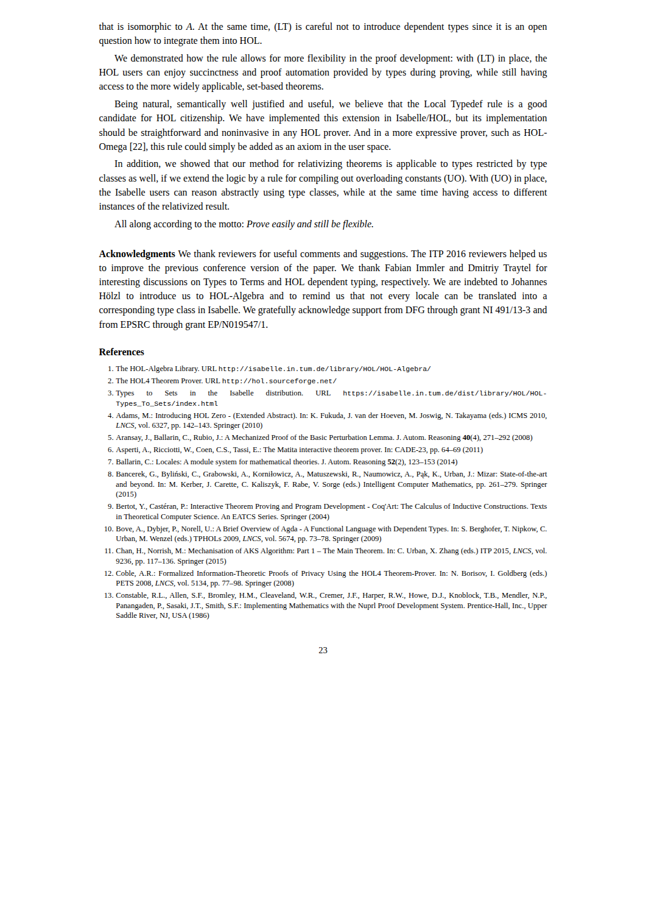that is isomorphic to A. At the same time, (LT) is careful not to introduce dependent types since it is an open question how to integrate them into HOL.
We demonstrated how the rule allows for more flexibility in the proof development: with (LT) in place, the HOL users can enjoy succinctness and proof automation provided by types during proving, while still having access to the more widely applicable, set-based theorems.
Being natural, semantically well justified and useful, we believe that the Local Typedef rule is a good candidate for HOL citizenship. We have implemented this extension in Isabelle/HOL, but its implementation should be straightforward and noninvasive in any HOL prover. And in a more expressive prover, such as HOL-Omega [22], this rule could simply be added as an axiom in the user space.
In addition, we showed that our method for relativizing theorems is applicable to types restricted by type classes as well, if we extend the logic by a rule for compiling out overloading constants (UO). With (UO) in place, the Isabelle users can reason abstractly using type classes, while at the same time having access to different instances of the relativized result.
All along according to the motto: Prove easily and still be flexible.
Acknowledgments We thank reviewers for useful comments and suggestions. The ITP 2016 reviewers helped us to improve the previous conference version of the paper. We thank Fabian Immler and Dmitriy Traytel for interesting discussions on Types to Terms and HOL dependent typing, respectively. We are indebted to Johannes Hölzl to introduce us to HOL-Algebra and to remind us that not every locale can be translated into a corresponding type class in Isabelle. We gratefully acknowledge support from DFG through grant NI 491/13-3 and from EPSRC through grant EP/N019547/1.
References
The HOL-Algebra Library. URL http://isabelle.in.tum.de/library/HOL/HOL-Algebra/
The HOL4 Theorem Prover. URL http://hol.sourceforge.net/
Types to Sets in the Isabelle distribution. URL https://isabelle.in.tum.de/dist/library/HOL/HOL-Types_To_Sets/index.html
Adams, M.: Introducing HOL Zero - (Extended Abstract). In: K. Fukuda, J. van der Hoeven, M. Joswig, N. Takayama (eds.) ICMS 2010, LNCS, vol. 6327, pp. 142–143. Springer (2010)
Aransay, J., Ballarin, C., Rubio, J.: A Mechanized Proof of the Basic Perturbation Lemma. J. Autom. Reasoning 40(4), 271–292 (2008)
Asperti, A., Ricciotti, W., Coen, C.S., Tassi, E.: The Matita interactive theorem prover. In: CADE-23, pp. 64–69 (2011)
Ballarin, C.: Locales: A module system for mathematical theories. J. Autom. Reasoning 52(2), 123–153 (2014)
Bancerek, G., Byliński, C., Grabowski, A., Korniłowicz, A., Matuszewski, R., Naumowicz, A., Pąk, K., Urban, J.: Mizar: State-of-the-art and beyond. In: M. Kerber, J. Carette, C. Kaliszyk, F. Rabe, V. Sorge (eds.) Intelligent Computer Mathematics, pp. 261–279. Springer (2015)
Bertot, Y., Castéran, P.: Interactive Theorem Proving and Program Development - Coq'Art: The Calculus of Inductive Constructions. Texts in Theoretical Computer Science. An EATCS Series. Springer (2004)
Bove, A., Dybjer, P., Norell, U.: A Brief Overview of Agda - A Functional Language with Dependent Types. In: S. Berghofer, T. Nipkow, C. Urban, M. Wenzel (eds.) TPHOLs 2009, LNCS, vol. 5674, pp. 73–78. Springer (2009)
Chan, H., Norrish, M.: Mechanisation of AKS Algorithm: Part 1 – The Main Theorem. In: C. Urban, X. Zhang (eds.) ITP 2015, LNCS, vol. 9236, pp. 117–136. Springer (2015)
Coble, A.R.: Formalized Information-Theoretic Proofs of Privacy Using the HOL4 Theorem-Prover. In: N. Borisov, I. Goldberg (eds.) PETS 2008, LNCS, vol. 5134, pp. 77–98. Springer (2008)
Constable, R.L., Allen, S.F., Bromley, H.M., Cleaveland, W.R., Cremer, J.F., Harper, R.W., Howe, D.J., Knoblock, T.B., Mendler, N.P., Panangaden, P., Sasaki, J.T., Smith, S.F.: Implementing Mathematics with the Nuprl Proof Development System. Prentice-Hall, Inc., Upper Saddle River, NJ, USA (1986)
23